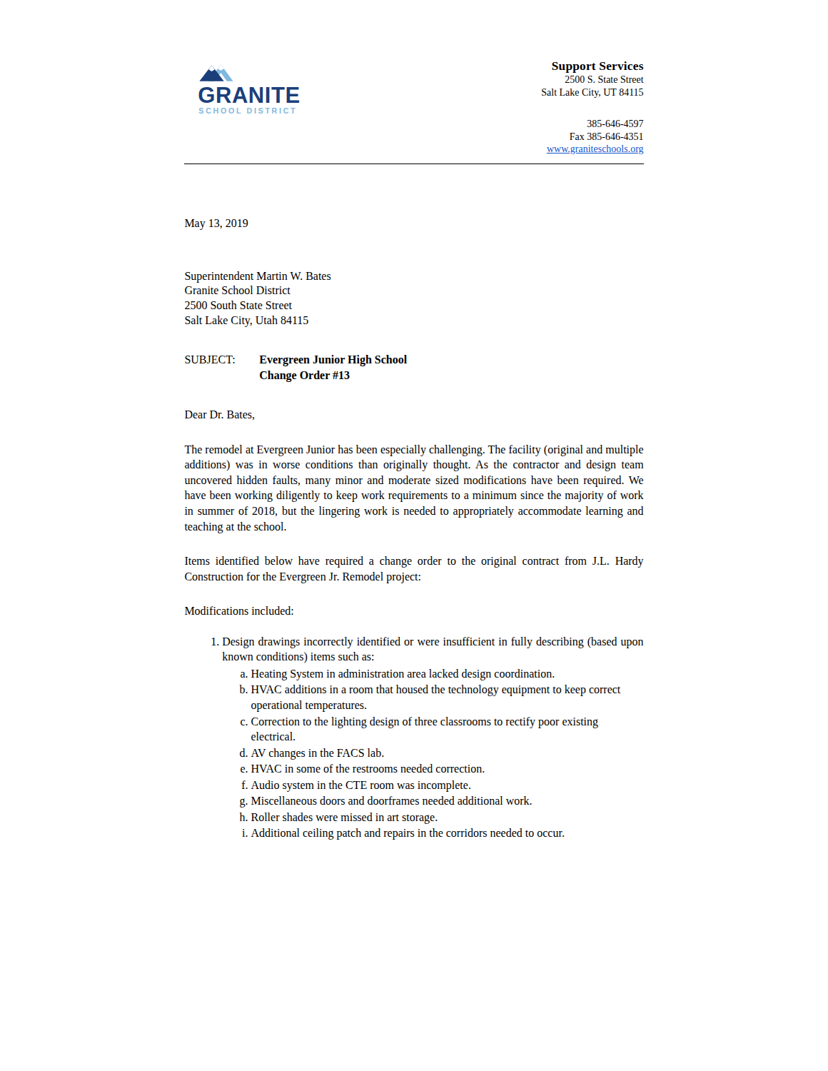GRANITE SCHOOL DISTRICT
Support Services
2500 S. State Street
Salt Lake City, UT 84115
385-646-4597
Fax 385-646-4351
www.graniteschools.org
May 13, 2019
Superintendent Martin W. Bates
Granite School District
2500 South State Street
Salt Lake City, Utah 84115
SUBJECT:
Evergreen Junior High School
Change Order #13
Dear Dr. Bates,
The remodel at Evergreen Junior has been especially challenging. The facility (original and multiple additions) was in worse conditions than originally thought. As the contractor and design team uncovered hidden faults, many minor and moderate sized modifications have been required. We have been working diligently to keep work requirements to a minimum since the majority of work in summer of 2018, but the lingering work is needed to appropriately accommodate learning and teaching at the school.
Items identified below have required a change order to the original contract from J.L. Hardy Construction for the Evergreen Jr. Remodel project:
Modifications included:
Design drawings incorrectly identified or were insufficient in fully describing (based upon known conditions) items such as:
Heating System in administration area lacked design coordination.
HVAC additions in a room that housed the technology equipment to keep correct operational temperatures.
Correction to the lighting design of three classrooms to rectify poor existing electrical.
AV changes in the FACS lab.
HVAC in some of the restrooms needed correction.
Audio system in the CTE room was incomplete.
Miscellaneous doors and doorframes needed additional work.
Roller shades were missed in art storage.
Additional ceiling patch and repairs in the corridors needed to occur.